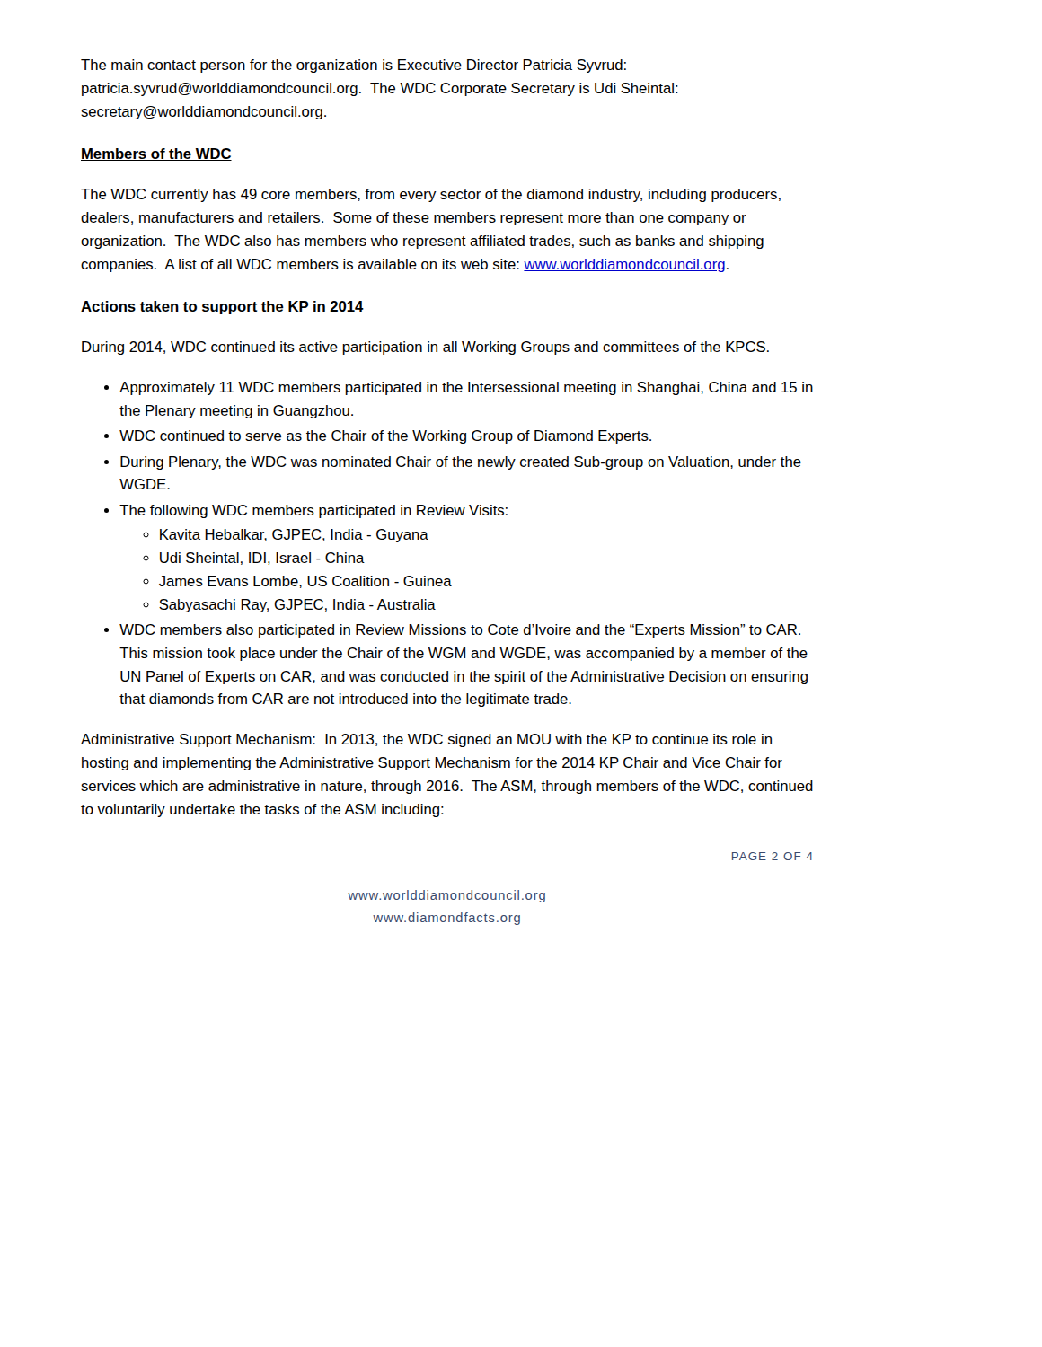The main contact person for the organization is Executive Director Patricia Syvrud: patricia.syvrud@worlddiamondcouncil.org. The WDC Corporate Secretary is Udi Sheintal: secretary@worlddiamondcouncil.org.
Members of the WDC
The WDC currently has 49 core members, from every sector of the diamond industry, including producers, dealers, manufacturers and retailers. Some of these members represent more than one company or organization. The WDC also has members who represent affiliated trades, such as banks and shipping companies. A list of all WDC members is available on its web site: www.worlddiamondcouncil.org.
Actions taken to support the KP in 2014
During 2014, WDC continued its active participation in all Working Groups and committees of the KPCS.
Approximately 11 WDC members participated in the Intersessional meeting in Shanghai, China and 15 in the Plenary meeting in Guangzhou.
WDC continued to serve as the Chair of the Working Group of Diamond Experts.
During Plenary, the WDC was nominated Chair of the newly created Sub-group on Valuation, under the WGDE.
The following WDC members participated in Review Visits:
Kavita Hebalkar, GJPEC, India - Guyana
Udi Sheintal, IDI, Israel - China
James Evans Lombe, US Coalition - Guinea
Sabyasachi Ray, GJPEC, India - Australia
WDC members also participated in Review Missions to Cote d’Ivoire and the “Experts Mission” to CAR. This mission took place under the Chair of the WGM and WGDE, was accompanied by a member of the UN Panel of Experts on CAR, and was conducted in the spirit of the Administrative Decision on ensuring that diamonds from CAR are not introduced into the legitimate trade.
Administrative Support Mechanism: In 2013, the WDC signed an MOU with the KP to continue its role in hosting and implementing the Administrative Support Mechanism for the 2014 KP Chair and Vice Chair for services which are administrative in nature, through 2016. The ASM, through members of the WDC, continued to voluntarily undertake the tasks of the ASM including:
PAGE 2 OF 4
www.worlddiamondcouncil.org
www.diamondfacts.org